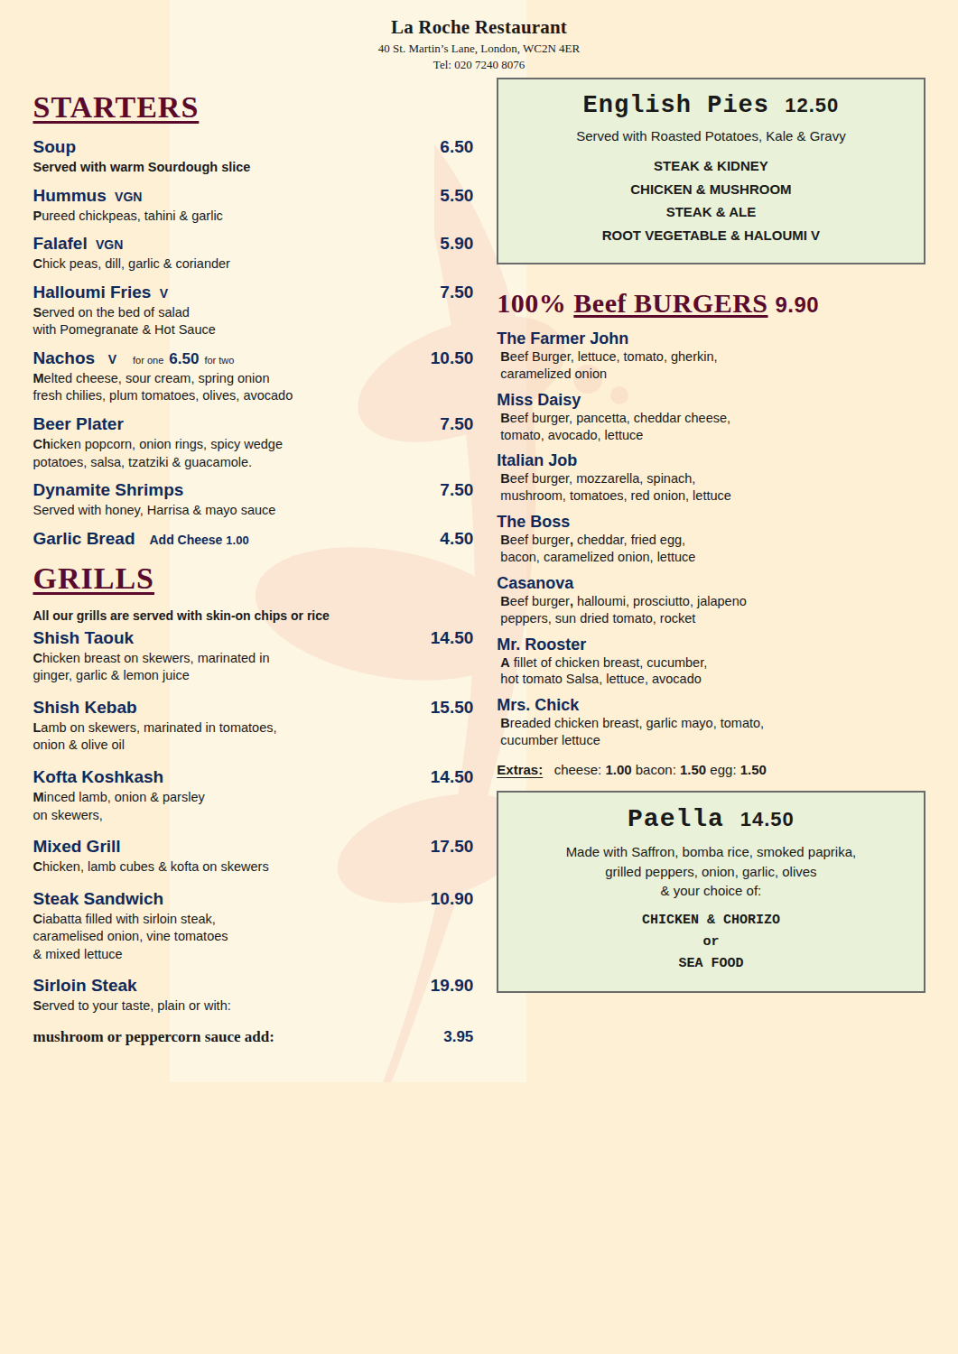La Roche Restaurant
40 St. Martin’s Lane, London, WC2N 4ER
Tel: 020 7240 8076
STARTERS
Soup 6.50
Served with warm Sourdough slice
Hummus VGN 5.50
Pureed chickpeas, tahini & garlic
Falafel VGN 5.90
Chick peas, dill, garlic & coriander
Halloumi Fries V 7.50
Served on the bed of salad
with Pomegranate & Hot Sauce
Nachos V for one 6.50 for two 10.50
Melted cheese, sour cream, spring onion
fresh chilies, plum tomatoes, olives, avocado
Beer Plater 7.50
Chicken popcorn, onion rings, spicy wedge
potatoes, salsa, tzatziki & guacamole.
Dynamite Shrimps 7.50
Served with honey, Harrisa & mayo sauce
Garlic Bread Add Cheese 1.00 4.50
GRILLS
All our grills are served with skin-on chips or rice
Shish Taouk 14.50
Chicken breast on skewers, marinated in
ginger, garlic & lemon juice
Shish Kebab 15.50
Lamb on skewers, marinated in tomatoes,
onion & olive oil
Kofta Koshkash 14.50
Minced lamb, onion & parsley
on skewers,
Mixed Grill 17.50
Chicken, lamb cubes & kofta on skewers
Steak Sandwich 10.90
Ciabatta filled with sirloin steak,
caramelised onion, vine tomatoes
& mixed lettuce
Sirloin Steak 19.90
Served to your taste, plain or with:
mushroom or peppercorn sauce add: 3.95
English Pies 12.50
Served with Roasted Potatoes, Kale & Gravy
STEAK & KIDNEY
CHICKEN & MUSHROOM
STEAK & ALE
ROOT VEGETABLE & HALOUMI V
100% Beef BURGERS 9.90
The Farmer John
Beef Burger, lettuce, tomato, gherkin,
caramelized onion
Miss Daisy
Beef burger, pancetta, cheddar cheese,
tomato, avocado, lettuce
Italian Job
Beef burger, mozzarella, spinach,
mushroom, tomatoes, red onion, lettuce
The Boss
Beef burger, cheddar, fried egg,
bacon, caramelized onion, lettuce
Casanova
Beef burger, halloumi, prosciutto, jalapeno
peppers, sun dried tomato, rocket
Mr. Rooster
A fillet of chicken breast, cucumber,
hot tomato Salsa, lettuce, avocado
Mrs. Chick
Breaded chicken breast, garlic mayo, tomato,
cucumber lettuce
Extras: cheese: 1.00 bacon: 1.50 egg: 1.50
Paella 14.50
Made with Saffron, bomba rice, smoked paprika,
grilled peppers, onion, garlic, olives
& your choice of:
CHICKEN & CHORIZO
or
SEA FOOD